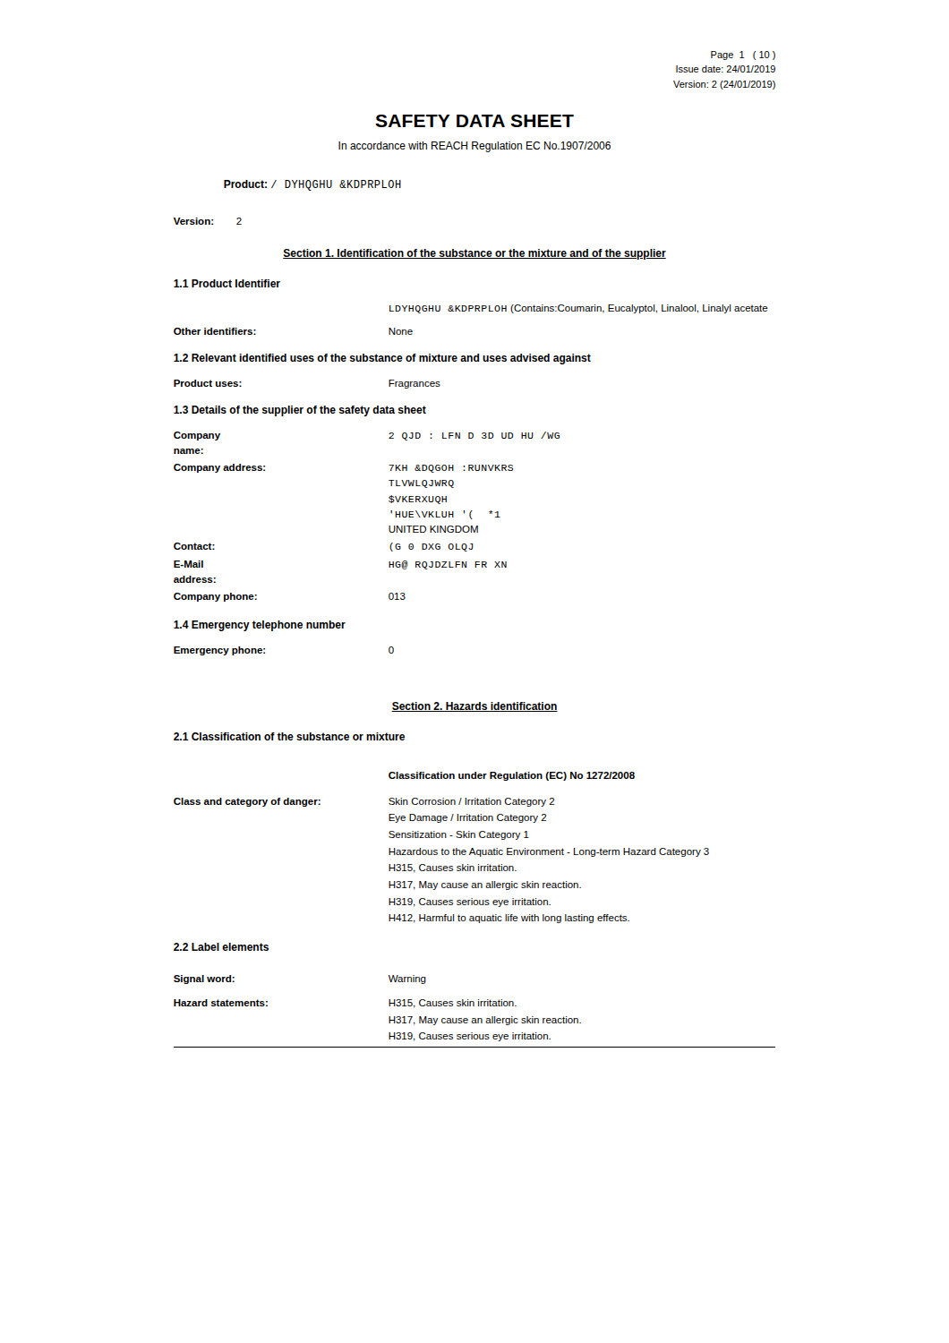Page 1 ( 10 )
Issue date: 24/01/2019
Version: 2 (24/01/2019)
SAFETY DATA SHEET
In accordance with REACH Regulation EC No.1907/2006
Product: / DYHQGHU &KDPRPLOH
Version:
2
Section 1. Identification of the substance or the mixture and of the supplier
1.1 Product Identifier
LDYHQGHU &KDPRPLOH (Contains:Coumarin, Eucalyptol, Linalool, Linalyl acetate
Other identifiers:
None
1.2 Relevant identified uses of the substance of mixture and uses advised against
Product uses:
Fragrances
1.3 Details of the supplier of the safety data sheet
Company name:
2 QJD : LFN D 3D UD HU /WG
Company address:
7KH &DQGOH :RUNVKRS
TLVWLQJWRQ
$VKERXUQH
'HUE\VKLUH '( *1
UNITED KINGDOM
Contact:
(G 0 DXG OLQJ
E-Mail address:
HG@ RQJDZLFN FR XN
Company phone:
013
1.4 Emergency telephone number
Emergency phone:
0
Section 2. Hazards identification
2.1 Classification of the substance or mixture
Classification under Regulation (EC) No 1272/2008
Class and category of danger:
Skin Corrosion / Irritation Category 2
Eye Damage / Irritation Category 2
Sensitization - Skin Category 1
Hazardous to the Aquatic Environment - Long-term Hazard Category 3
H315, Causes skin irritation.
H317, May cause an allergic skin reaction.
H319, Causes serious eye irritation.
H412, Harmful to aquatic life with long lasting effects.
2.2 Label elements
Signal word:
Warning
Hazard statements:
H315, Causes skin irritation.
H317, May cause an allergic skin reaction.
H319, Causes serious eye irritation.